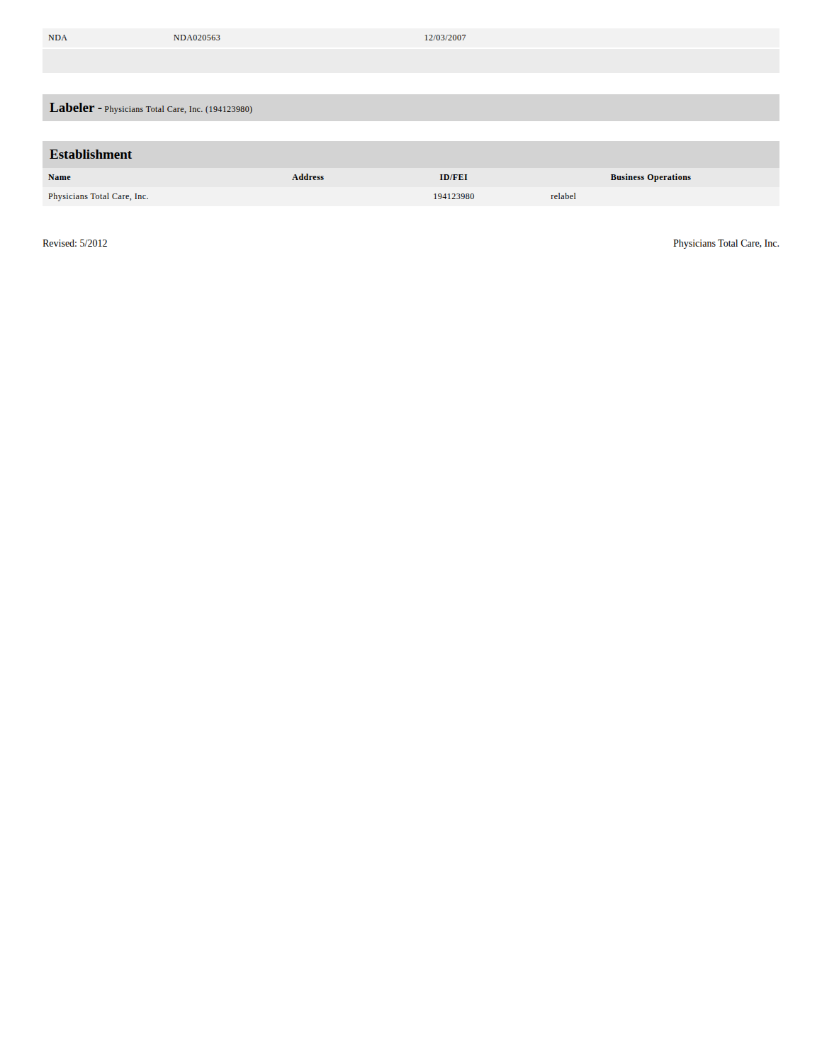| NDA | NDA020563 | 12/03/2007 | |
Labeler -
Physicians Total Care, Inc. (194123980)
Establishment
| Name | Address | ID/FEI | Business Operations |
| --- | --- | --- | --- |
| Physicians Total Care, Inc. | | 194123980 | relabel |
Revised: 5/2012
Physicians Total Care, Inc.